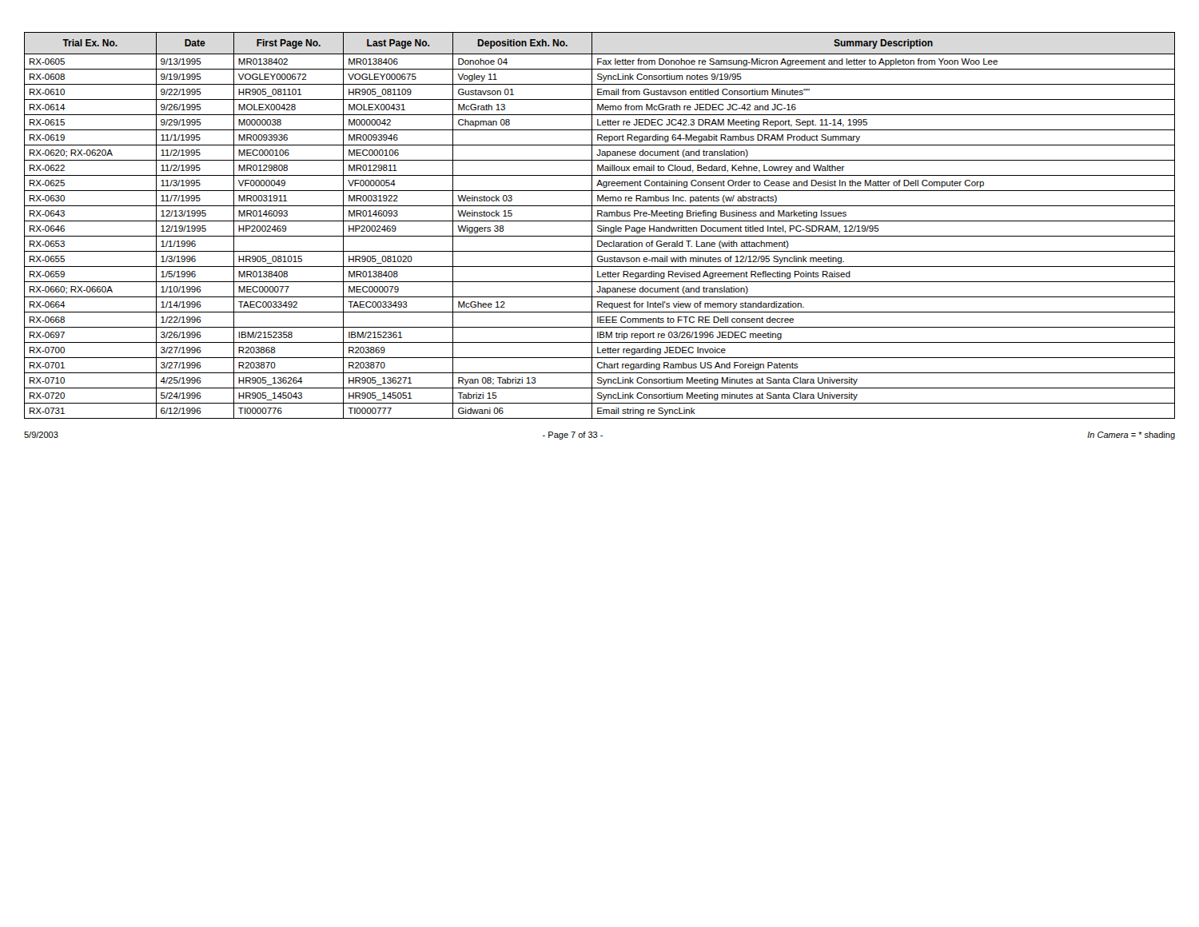| Trial Ex. No. | Date | First Page No. | Last Page No. | Deposition Exh. No. | Summary Description |
| --- | --- | --- | --- | --- | --- |
| RX-0605 | 9/13/1995 | MR0138402 | MR0138406 | Donohoe 04 | Fax letter from Donohoe re Samsung-Micron Agreement and letter to Appleton from Yoon Woo Lee |
| RX-0608 | 9/19/1995 | VOGLEY000672 | VOGLEY000675 | Vogley 11 | SyncLink Consortium notes 9/19/95 |
| RX-0610 | 9/22/1995 | HR905_081101 | HR905_081109 | Gustavson 01 | Email from Gustavson entitled Consortium Minutes"" |
| RX-0614 | 9/26/1995 | MOLEX00428 | MOLEX00431 | McGrath 13 | Memo from McGrath re JEDEC JC-42 and JC-16 |
| RX-0615 | 9/29/1995 | M0000038 | M0000042 | Chapman 08 | Letter re JEDEC JC42.3 DRAM Meeting Report, Sept. 11-14, 1995 |
| RX-0619 | 11/1/1995 | MR0093936 | MR0093946 | | Report Regarding 64-Megabit Rambus DRAM Product Summary |
| RX-0620; RX-0620A | 11/2/1995 | MEC000106 | MEC000106 | | Japanese document (and translation) |
| RX-0622 | 11/2/1995 | MR0129808 | MR0129811 | | Mailloux email to Cloud, Bedard, Kehne, Lowrey and Walther |
| RX-0625 | 11/3/1995 | VF0000049 | VF0000054 | | Agreement Containing Consent Order to Cease and Desist In the Matter of Dell Computer Corp |
| RX-0630 | 11/7/1995 | MR0031911 | MR0031922 | Weinstock 03 | Memo re Rambus Inc. patents (w/ abstracts) |
| RX-0643 | 12/13/1995 | MR0146093 | MR0146093 | Weinstock 15 | Rambus Pre-Meeting Briefing Business and Marketing Issues |
| RX-0646 | 12/19/1995 | HP2002469 | HP2002469 | Wiggers 38 | Single Page Handwritten Document titled Intel, PC-SDRAM, 12/19/95 |
| RX-0653 | 1/1/1996 | | | | Declaration of Gerald T. Lane (with attachment) |
| RX-0655 | 1/3/1996 | HR905_081015 | HR905_081020 | | Gustavson e-mail with minutes of 12/12/95 Synclink meeting. |
| RX-0659 | 1/5/1996 | MR0138408 | MR0138408 | | Letter Regarding Revised Agreement Reflecting Points Raised |
| RX-0660; RX-0660A | 1/10/1996 | MEC000077 | MEC000079 | | Japanese document (and translation) |
| RX-0664 | 1/14/1996 | TAEC0033492 | TAEC0033493 | McGhee 12 | Request for Intel's view of memory standardization. |
| RX-0668 | 1/22/1996 | | | | IEEE Comments to FTC RE Dell consent decree |
| RX-0697 | 3/26/1996 | IBM/2152358 | IBM/2152361 | | IBM trip report re 03/26/1996 JEDEC meeting |
| RX-0700 | 3/27/1996 | R203868 | R203869 | | Letter regarding JEDEC Invoice |
| RX-0701 | 3/27/1996 | R203870 | R203870 | | Chart regarding Rambus US And Foreign Patents |
| RX-0710 | 4/25/1996 | HR905_136264 | HR905_136271 | Ryan 08; Tabrizi 13 | SyncLink Consortium Meeting Minutes at Santa Clara University |
| RX-0720 | 5/24/1996 | HR905_145043 | HR905_145051 | Tabrizi 15 | SyncLink Consortium Meeting minutes at Santa Clara University |
| RX-0731 | 6/12/1996 | TI0000776 | TI0000777 | Gidwani 06 | Email string re SyncLink |
5/9/2003 - Page 7 of 33 - In Camera = * shading